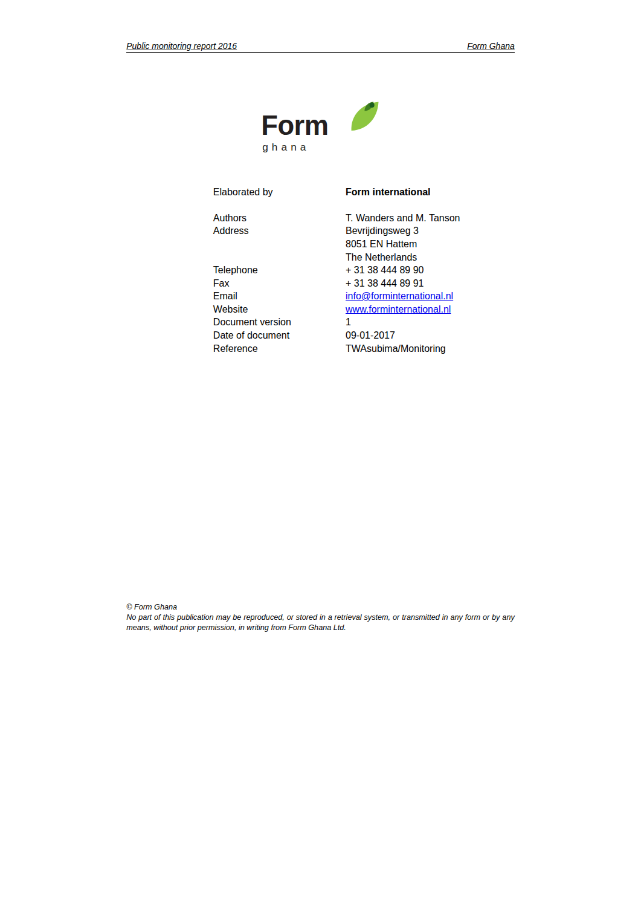Public monitoring report 2016 Form Ghana
Form
ghana
| Elaborated by | Form international |
| Authors | T. Wanders and M. Tanson |
| Address | Bevrijdingsweg 3 |
| | 8051 EN Hattem |
| | The Netherlands |
| Telephone | + 31 38 444 89 90 |
| Fax | + 31 38 444 89 91 |
| Email | info@forminternational.nl |
| Website | www.forminternational.nl |
| Document version | 1 |
| Date of document | 09-01-2017 |
| Reference | TWAsubima/Monitoring |
© Form Ghana
No part of this publication may be reproduced, or stored in a retrieval system, or transmitted in any form or by any means, without prior permission, in writing from Form Ghana Ltd.